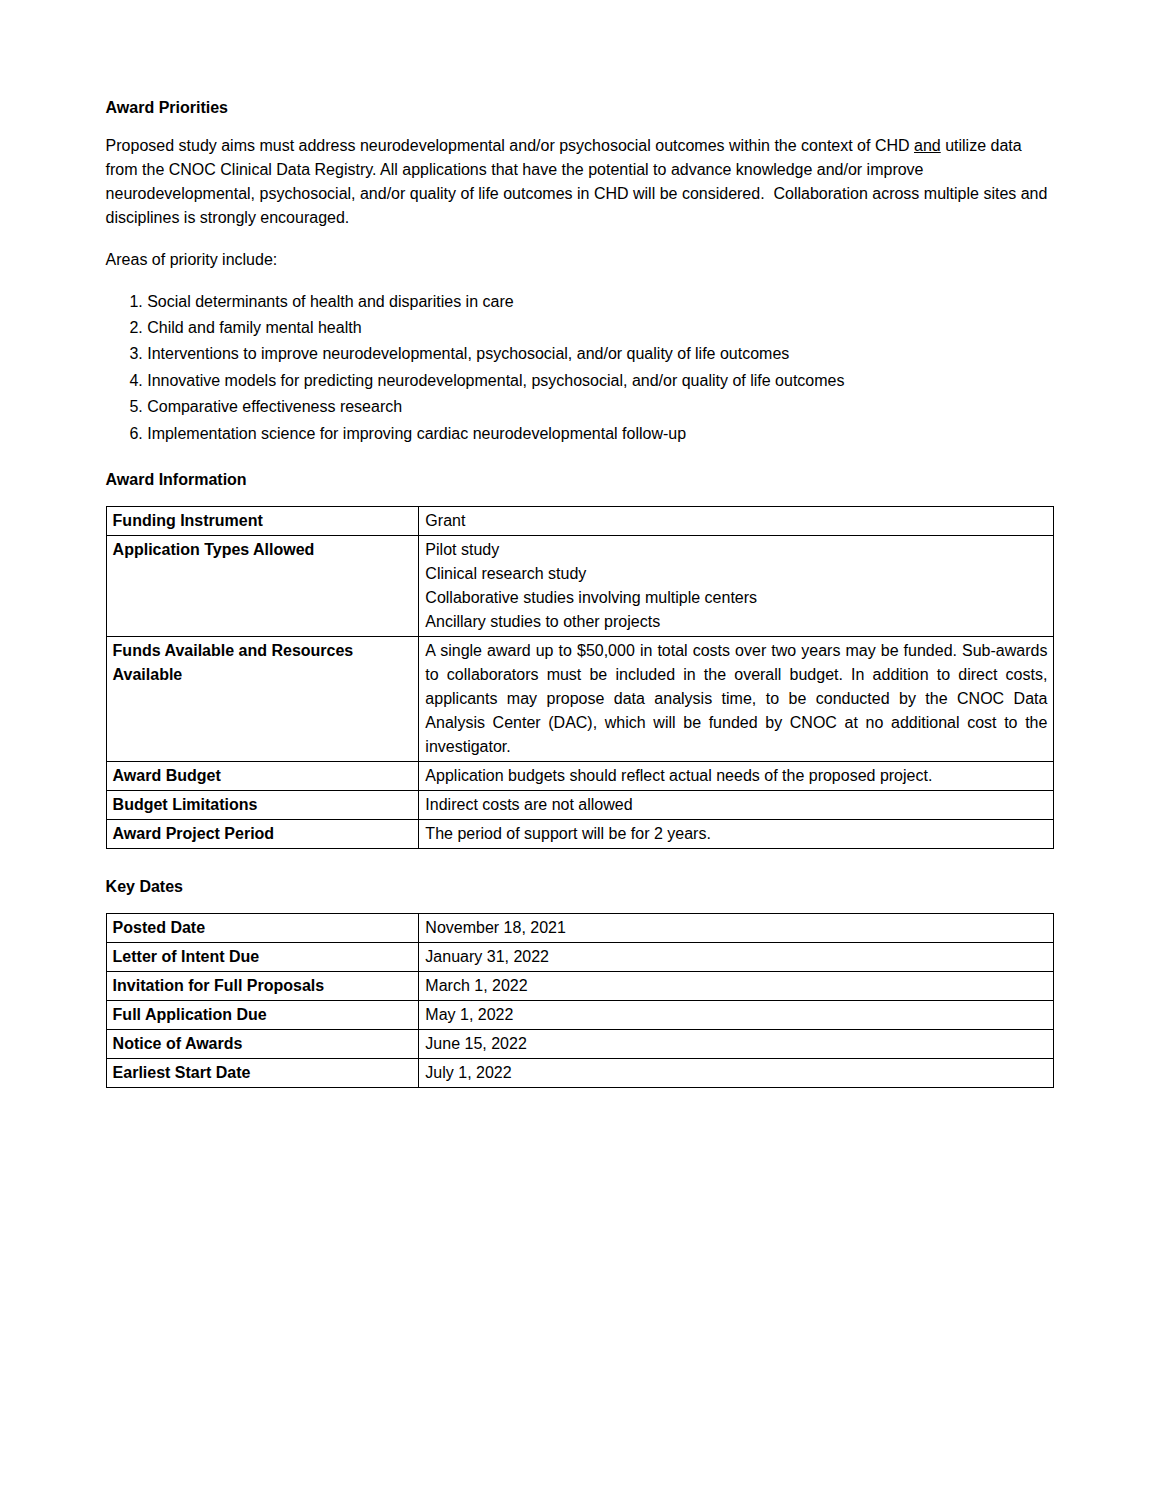Award Priorities
Proposed study aims must address neurodevelopmental and/or psychosocial outcomes within the context of CHD and utilize data from the CNOC Clinical Data Registry. All applications that have the potential to advance knowledge and/or improve neurodevelopmental, psychosocial, and/or quality of life outcomes in CHD will be considered. Collaboration across multiple sites and disciplines is strongly encouraged.
Areas of priority include:
Social determinants of health and disparities in care
Child and family mental health
Interventions to improve neurodevelopmental, psychosocial, and/or quality of life outcomes
Innovative models for predicting neurodevelopmental, psychosocial, and/or quality of life outcomes
Comparative effectiveness research
Implementation science for improving cardiac neurodevelopmental follow-up
Award Information
| Funding Instrument | Grant |
| Application Types Allowed | Pilot study Clinical research study Collaborative studies involving multiple centers Ancillary studies to other projects |
| Funds Available and Resources Available | A single award up to $50,000 in total costs over two years may be funded. Sub-awards to collaborators must be included in the overall budget. In addition to direct costs, applicants may propose data analysis time, to be conducted by the CNOC Data Analysis Center (DAC), which will be funded by CNOC at no additional cost to the investigator. |
| Award Budget | Application budgets should reflect actual needs of the proposed project. |
| Budget Limitations | Indirect costs are not allowed |
| Award Project Period | The period of support will be for 2 years. |
Key Dates
| Posted Date | November 18, 2021 |
| Letter of Intent Due | January 31, 2022 |
| Invitation for Full Proposals | March 1, 2022 |
| Full Application Due | May 1, 2022 |
| Notice of Awards | June 15, 2022 |
| Earliest Start Date | July 1, 2022 |